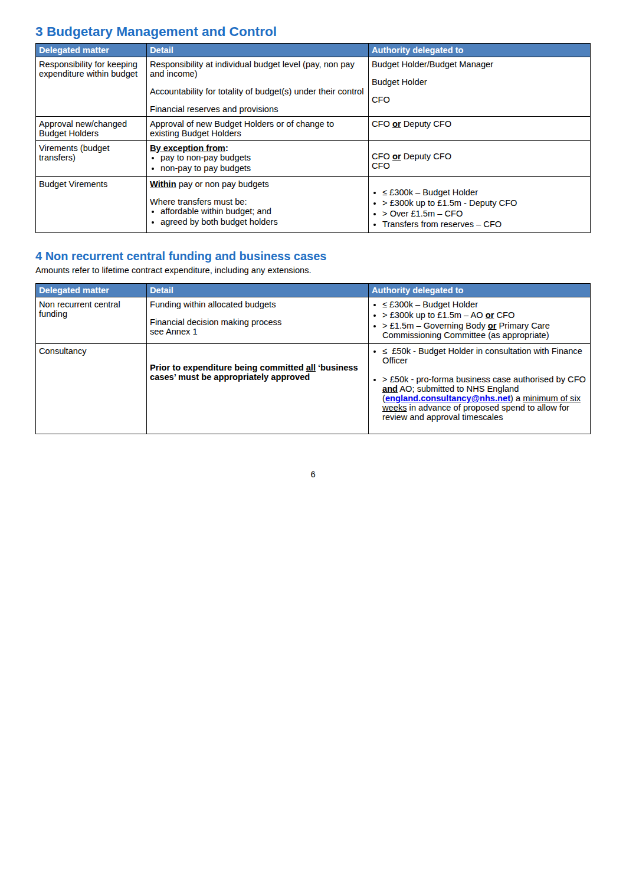3 Budgetary Management and Control
| Delegated matter | Detail | Authority delegated to |
| --- | --- | --- |
| Responsibility for keeping expenditure within budget | Responsibility at individual budget level (pay, non pay and income) Accountability for totality of budget(s) under their control Financial reserves and provisions | Budget Holder/Budget Manager Budget Holder CFO |
| Approval new/changed Budget Holders | Approval of new Budget Holders or of change to existing Budget Holders | CFO or Deputy CFO |
| Virements (budget transfers) | By exception from : pay to non-pay budgets non-pay to pay budgets | CFO or Deputy CFO CFO |
| Budget Virements | Within pay or non pay budgets Where transfers must be: affordable within budget; and agreed by both budget holders | ≤ £300k – Budget Holder > £300k up to £1.5m - Deputy CFO > Over £1.5m – CFO Transfers from reserves – CFO |
4 Non recurrent central funding and business cases
Amounts refer to lifetime contract expenditure, including any extensions.
| Delegated matter | Detail | Authority delegated to |
| --- | --- | --- |
| Non recurrent central funding | Funding within allocated budgets Financial decision making process see Annex 1 | ≤ £300k – Budget Holder > £300k up to £1.5m – AO or CFO > £1.5m – Governing Body or Primary Care Commissioning Committee (as appropriate) |
| Consultancy | Prior to expenditure being committed all ‘business cases’ must be appropriately approved | ≤ £50k - Budget Holder in consultation with Finance Officer > £50k - pro-forma business case authorised by CFO and AO; submitted to NHS England ( england.consultancy@nhs.net ) a minimum of six weeks in advance of proposed spend to allow for review and approval timescales |
6